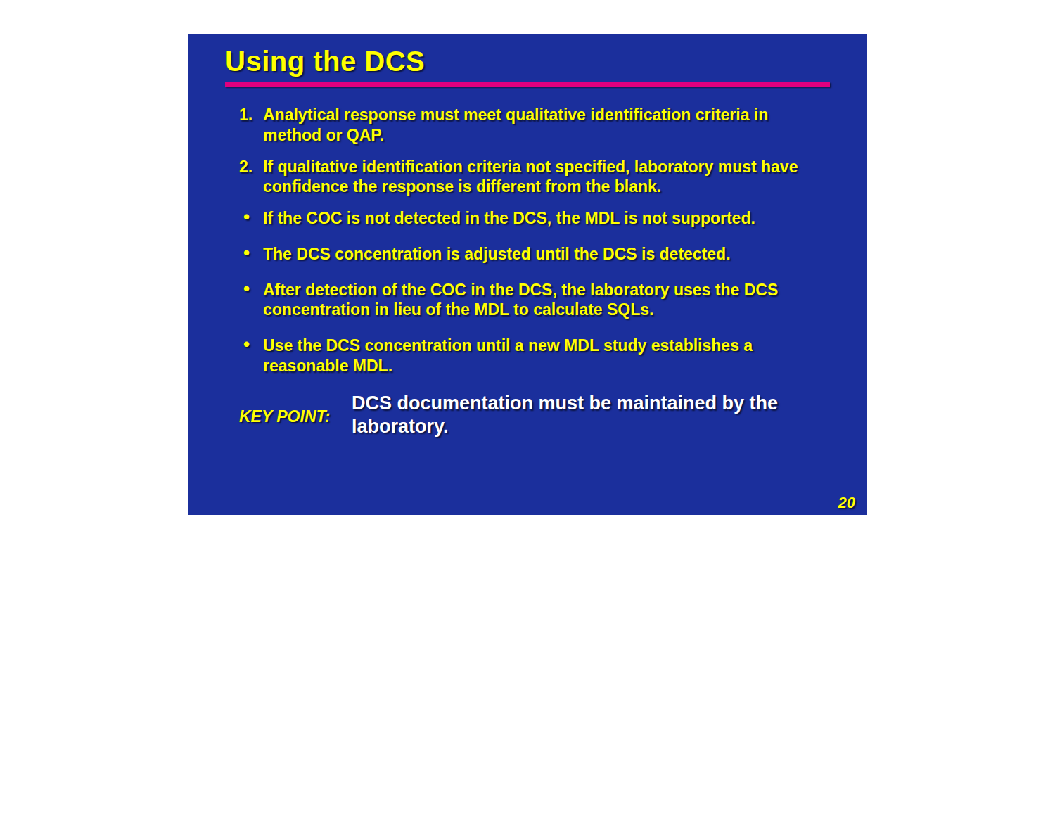Using the DCS
1. Analytical response must meet qualitative identification criteria in method or QAP.
2. If qualitative identification criteria not specified, laboratory must have confidence the response is different from the blank.
If the COC is not detected in the DCS, the MDL is not supported.
The DCS concentration is adjusted until the DCS is detected.
After detection of the COC in the DCS, the laboratory uses the DCS concentration in lieu of the MDL to calculate SQLs.
Use the DCS concentration until a new MDL study establishes a reasonable MDL.
KEY POINT:
DCS documentation must be maintained by the laboratory.
20